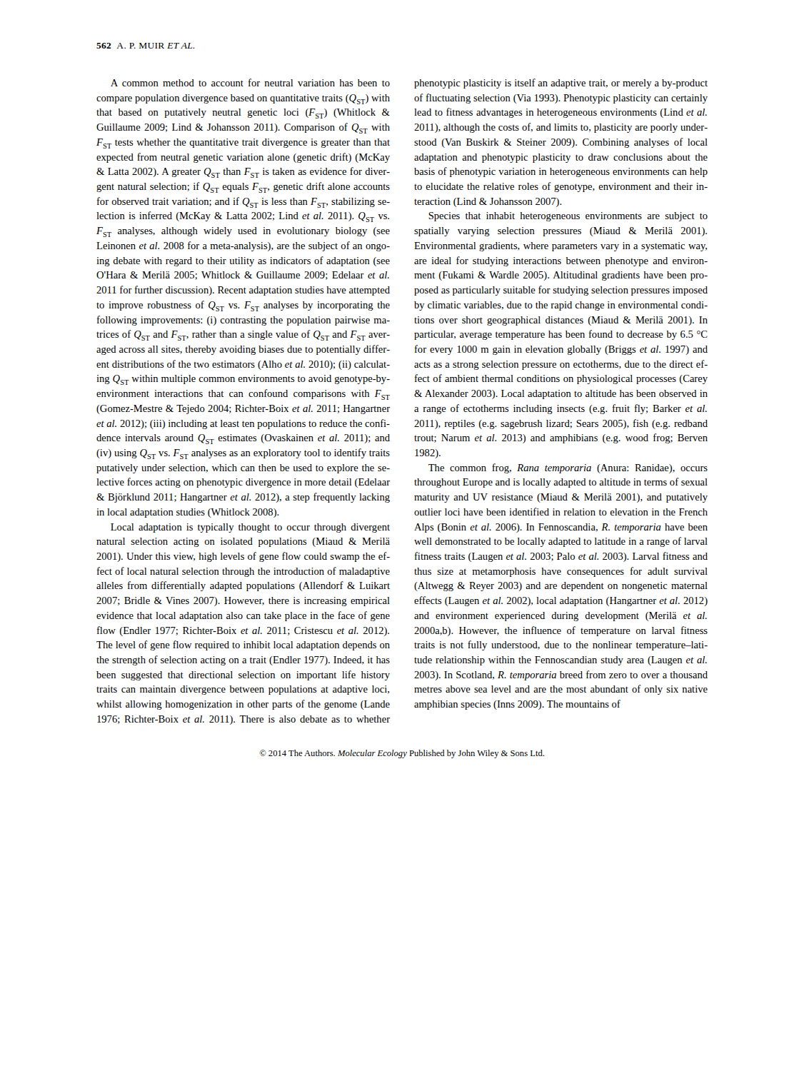562 A. P. MUIR ET AL.
A common method to account for neutral variation has been to compare population divergence based on quantitative traits (QST) with that based on putatively neutral genetic loci (FST) (Whitlock & Guillaume 2009; Lind & Johansson 2011). Comparison of QST with FST tests whether the quantitative trait divergence is greater than that expected from neutral genetic variation alone (genetic drift) (McKay & Latta 2002). A greater QST than FST is taken as evidence for divergent natural selection; if QST equals FST, genetic drift alone accounts for observed trait variation; and if QST is less than FST, stabilizing selection is inferred (McKay & Latta 2002; Lind et al. 2011). QST vs. FST analyses, although widely used in evolutionary biology (see Leinonen et al. 2008 for a meta-analysis), are the subject of an ongoing debate with regard to their utility as indicators of adaptation (see O'Hara & Merilä 2005; Whitlock & Guillaume 2009; Edelaar et al. 2011 for further discussion). Recent adaptation studies have attempted to improve robustness of QST vs. FST analyses by incorporating the following improvements: (i) contrasting the population pairwise matrices of QST and FST, rather than a single value of QST and FST averaged across all sites, thereby avoiding biases due to potentially different distributions of the two estimators (Alho et al. 2010); (ii) calculating QST within multiple common environments to avoid genotype-by-environment interactions that can confound comparisons with FST (Gomez-Mestre & Tejedo 2004; Richter-Boix et al. 2011; Hangartner et al. 2012); (iii) including at least ten populations to reduce the confidence intervals around QST estimates (Ovaskainen et al. 2011); and (iv) using QST vs. FST analyses as an exploratory tool to identify traits putatively under selection, which can then be used to explore the selective forces acting on phenotypic divergence in more detail (Edelaar & Björklund 2011; Hangartner et al. 2012), a step frequently lacking in local adaptation studies (Whitlock 2008).
Local adaptation is typically thought to occur through divergent natural selection acting on isolated populations (Miaud & Merilä 2001). Under this view, high levels of gene flow could swamp the effect of local natural selection through the introduction of maladaptive alleles from differentially adapted populations (Allendorf & Luikart 2007; Bridle & Vines 2007). However, there is increasing empirical evidence that local adaptation also can take place in the face of gene flow (Endler 1977; Richter-Boix et al. 2011; Cristescu et al. 2012). The level of gene flow required to inhibit local adaptation depends on the strength of selection acting on a trait (Endler 1977). Indeed, it has been suggested that directional selection on important life history traits can maintain divergence between populations at adaptive loci, whilst allowing homogenization in other parts of the genome (Lande 1976; Richter-Boix et al. 2011). There is also debate as to whether phenotypic plasticity is itself an adaptive trait, or merely a by-product of fluctuating selection (Via 1993). Phenotypic plasticity can certainly lead to fitness advantages in heterogeneous environments (Lind et al. 2011), although the costs of, and limits to, plasticity are poorly understood (Van Buskirk & Steiner 2009). Combining analyses of local adaptation and phenotypic plasticity to draw conclusions about the basis of phenotypic variation in heterogeneous environments can help to elucidate the relative roles of genotype, environment and their interaction (Lind & Johansson 2007).
Species that inhabit heterogeneous environments are subject to spatially varying selection pressures (Miaud & Merilä 2001). Environmental gradients, where parameters vary in a systematic way, are ideal for studying interactions between phenotype and environment (Fukami & Wardle 2005). Altitudinal gradients have been proposed as particularly suitable for studying selection pressures imposed by climatic variables, due to the rapid change in environmental conditions over short geographical distances (Miaud & Merilä 2001). In particular, average temperature has been found to decrease by 6.5 °C for every 1000 m gain in elevation globally (Briggs et al. 1997) and acts as a strong selection pressure on ectotherms, due to the direct effect of ambient thermal conditions on physiological processes (Carey & Alexander 2003). Local adaptation to altitude has been observed in a range of ectotherms including insects (e.g. fruit fly; Barker et al. 2011), reptiles (e.g. sagebrush lizard; Sears 2005), fish (e.g. redband trout; Narum et al. 2013) and amphibians (e.g. wood frog; Berven 1982).
The common frog, Rana temporaria (Anura: Ranidae), occurs throughout Europe and is locally adapted to altitude in terms of sexual maturity and UV resistance (Miaud & Merilä 2001), and putatively outlier loci have been identified in relation to elevation in the French Alps (Bonin et al. 2006). In Fennoscandia, R. temporaria have been well demonstrated to be locally adapted to latitude in a range of larval fitness traits (Laugen et al. 2003; Palo et al. 2003). Larval fitness and thus size at metamorphosis have consequences for adult survival (Altwegg & Reyer 2003) and are dependent on nongenetic maternal effects (Laugen et al. 2002), local adaptation (Hangartner et al. 2012) and environment experienced during development (Merilä et al. 2000a,b). However, the influence of temperature on larval fitness traits is not fully understood, due to the nonlinear temperature–latitude relationship within the Fennoscandian study area (Laugen et al. 2003). In Scotland, R. temporaria breed from zero to over a thousand metres above sea level and are the most abundant of only six native amphibian species (Inns 2009). The mountains of
© 2014 The Authors. Molecular Ecology Published by John Wiley & Sons Ltd.